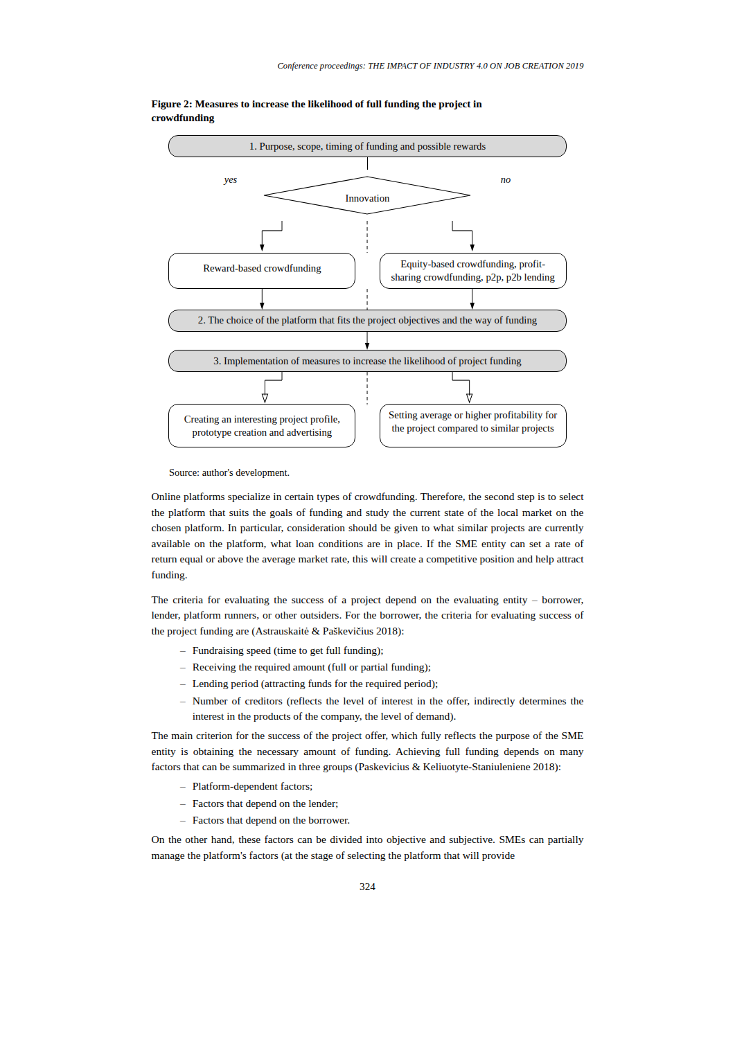Conference proceedings: THE IMPACT OF INDUSTRY 4.0 ON JOB CREATION 2019
Figure 2: Measures to increase the likelihood of full funding the project in
crowdfunding
1. Purpose, scope, timing of funding and possible rewards
yes no
Innovation
Reward-based crowdfunding
Equity-based crowdfunding, profit-sharing crowdfunding, p2p, p2b lending
2. The choice of the platform that fits the project objectives and the way of funding
3. Implementation of measures to increase the likelihood of project funding
Creating an interesting project profile, prototype creation and advertising
Setting average or higher profitability for the project compared to similar projects
Source: author's development.
Online platforms specialize in certain types of crowdfunding. Therefore, the second step is to select the platform that suits the goals of funding and study the current state of the local market on the chosen platform. In particular, consideration should be given to what similar projects are currently available on the platform, what loan conditions are in place. If the SME entity can set a rate of return equal or above the average market rate, this will create a competitive position and help attract funding.
The criteria for evaluating the success of a project depend on the evaluating entity – borrower, lender, platform runners, or other outsiders. For the borrower, the criteria for evaluating success of the project funding are (Astrauskaitė & Paškevičius 2018):
Fundraising speed (time to get full funding);
Receiving the required amount (full or partial funding);
Lending period (attracting funds for the required period);
Number of creditors (reflects the level of interest in the offer, indirectly determines the interest in the products of the company, the level of demand).
The main criterion for the success of the project offer, which fully reflects the purpose of the SME entity is obtaining the necessary amount of funding. Achieving full funding depends on many factors that can be summarized in three groups (Paskevicius & Keliuotyte-Staniuleniene 2018):
Platform-dependent factors;
Factors that depend on the lender;
Factors that depend on the borrower.
On the other hand, these factors can be divided into objective and subjective. SMEs can partially manage the platform's factors (at the stage of selecting the platform that will provide
324